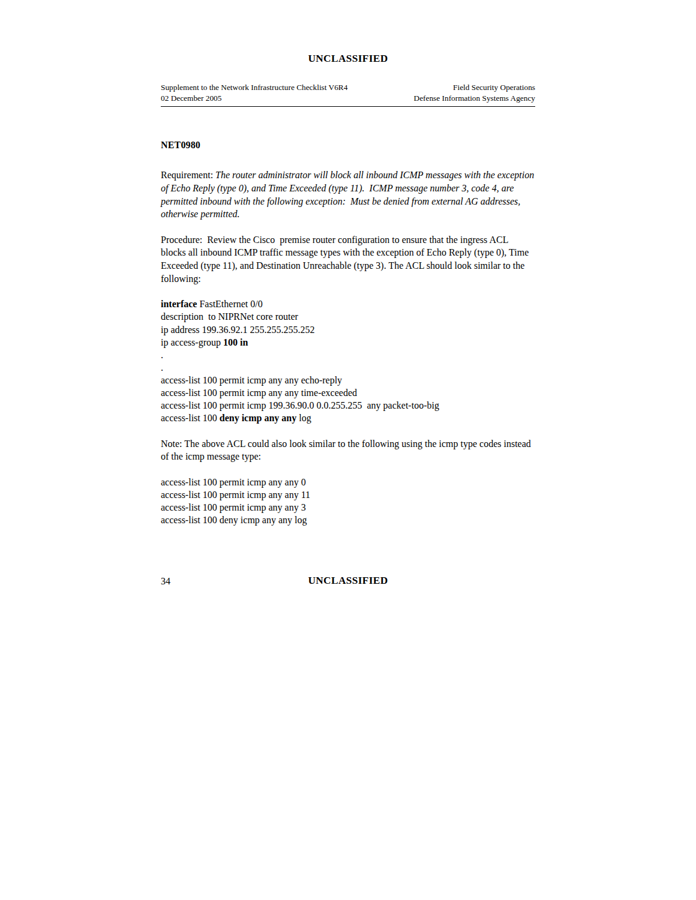UNCLASSIFIED
| Supplement to the Network Infrastructure Checklist V6R4 | Field Security Operations |
| 02 December 2005 | Defense Information Systems Agency |
NET0980
Requirement: The router administrator will block all inbound ICMP messages with the exception of Echo Reply (type 0), and Time Exceeded (type 11). ICMP message number 3, code 4, are permitted inbound with the following exception: Must be denied from external AG addresses, otherwise permitted.
Procedure: Review the Cisco premise router configuration to ensure that the ingress ACL blocks all inbound ICMP traffic message types with the exception of Echo Reply (type 0), Time Exceeded (type 11), and Destination Unreachable (type 3). The ACL should look similar to the following:
interface FastEthernet 0/0
description to NIPRNet core router
ip address 199.36.92.1 255.255.255.252
ip access-group 100 in
.
.
access-list 100 permit icmp any any echo-reply
access-list 100 permit icmp any any time-exceeded
access-list 100 permit icmp 199.36.90.0 0.0.255.255 any packet-too-big
access-list 100 deny icmp any any log
Note: The above ACL could also look similar to the following using the icmp type codes instead of the icmp message type:
access-list 100 permit icmp any any 0
access-list 100 permit icmp any any 11
access-list 100 permit icmp any any 3
access-list 100 deny icmp any any log
34
UNCLASSIFIED